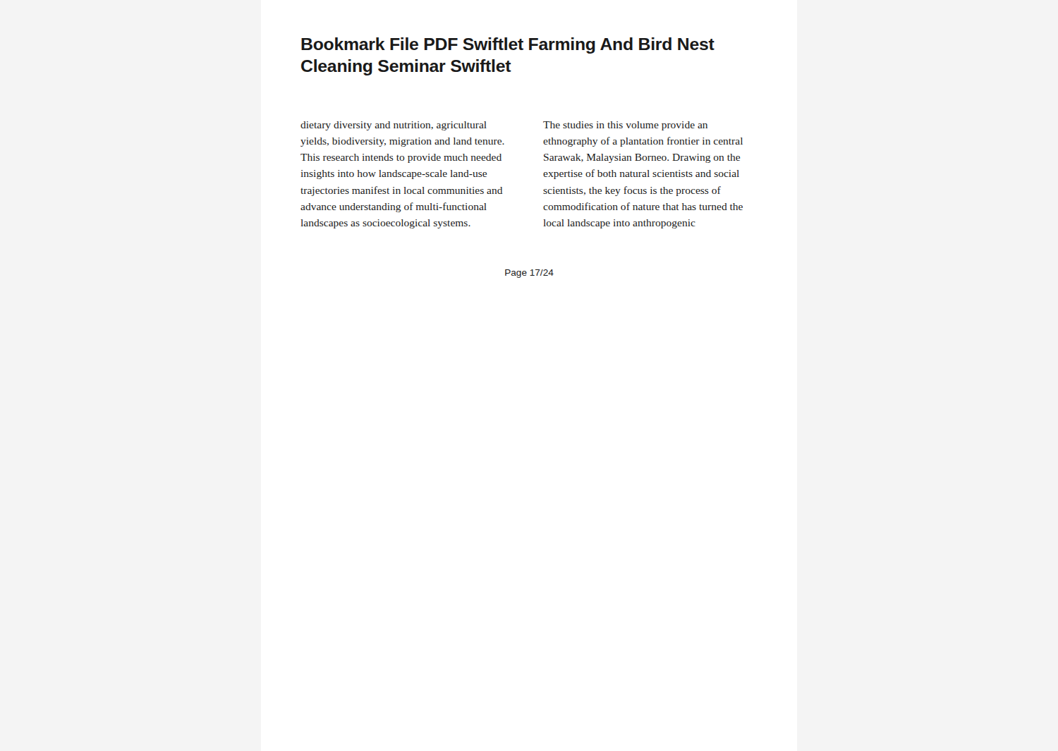Bookmark File PDF Swiftlet Farming And Bird Nest Cleaning Seminar Swiftlet
dietary diversity and nutrition, agricultural yields, biodiversity, migration and land tenure. This research intends to provide much needed insights into how landscape-scale land-use trajectories manifest in local communities and advance understanding of multi-functional landscapes as socioecological systems.
The studies in this volume provide an ethnography of a plantation frontier in central Sarawak, Malaysian Borneo. Drawing on the expertise of both natural scientists and social scientists, the key focus is the process of commodification of nature that has turned the local landscape into anthropogenic
Page 17/24